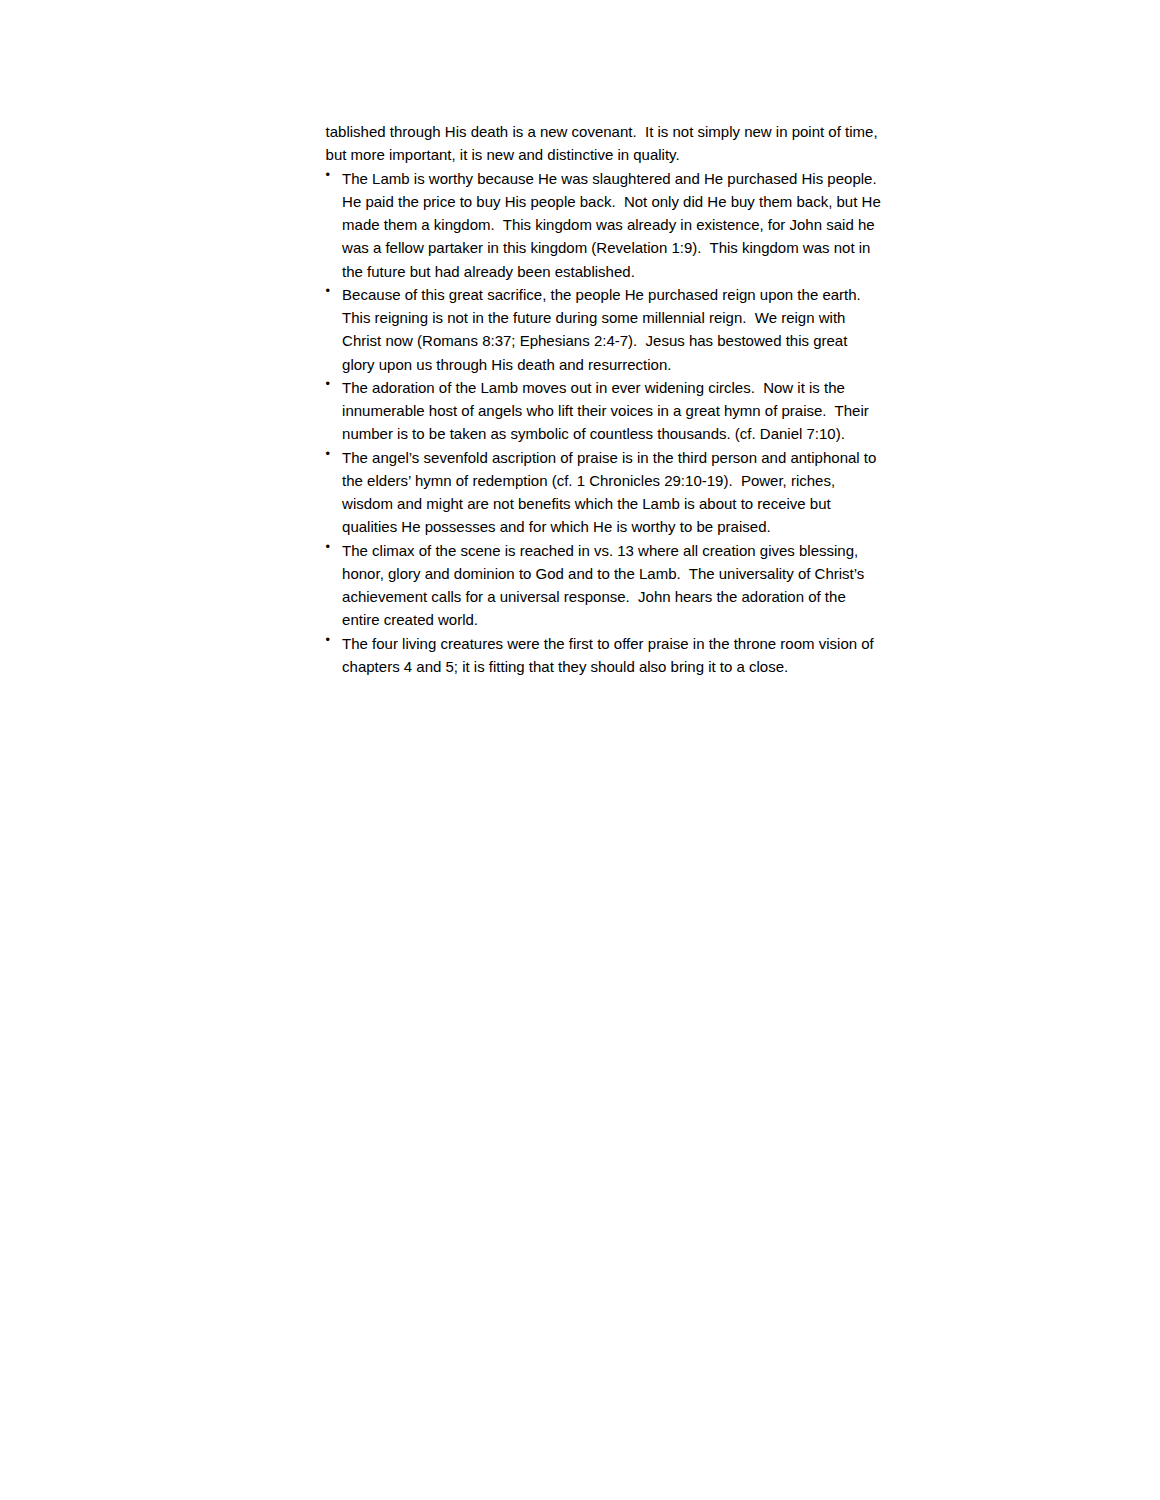tablished through His death is a new covenant. It is not simply new in point of time, but more important, it is new and distinctive in quality.
The Lamb is worthy because He was slaughtered and He purchased His people. He paid the price to buy His people back. Not only did He buy them back, but He made them a kingdom. This kingdom was already in existence, for John said he was a fellow partaker in this kingdom (Revelation 1:9). This kingdom was not in the future but had already been established.
Because of this great sacrifice, the people He purchased reign upon the earth. This reigning is not in the future during some millennial reign. We reign with Christ now (Romans 8:37; Ephesians 2:4-7). Jesus has bestowed this great glory upon us through His death and resurrection.
The adoration of the Lamb moves out in ever widening circles. Now it is the innumerable host of angels who lift their voices in a great hymn of praise. Their number is to be taken as symbolic of countless thousands. (cf. Daniel 7:10).
The angel’s sevenfold ascription of praise is in the third person and antiphonal to the elders’ hymn of redemption (cf. 1 Chronicles 29:10-19). Power, riches, wisdom and might are not benefits which the Lamb is about to receive but qualities He possesses and for which He is worthy to be praised.
The climax of the scene is reached in vs. 13 where all creation gives blessing, honor, glory and dominion to God and to the Lamb. The universality of Christ’s achievement calls for a universal response. John hears the adoration of the entire created world.
The four living creatures were the first to offer praise in the throne room vision of chapters 4 and 5; it is fitting that they should also bring it to a close.